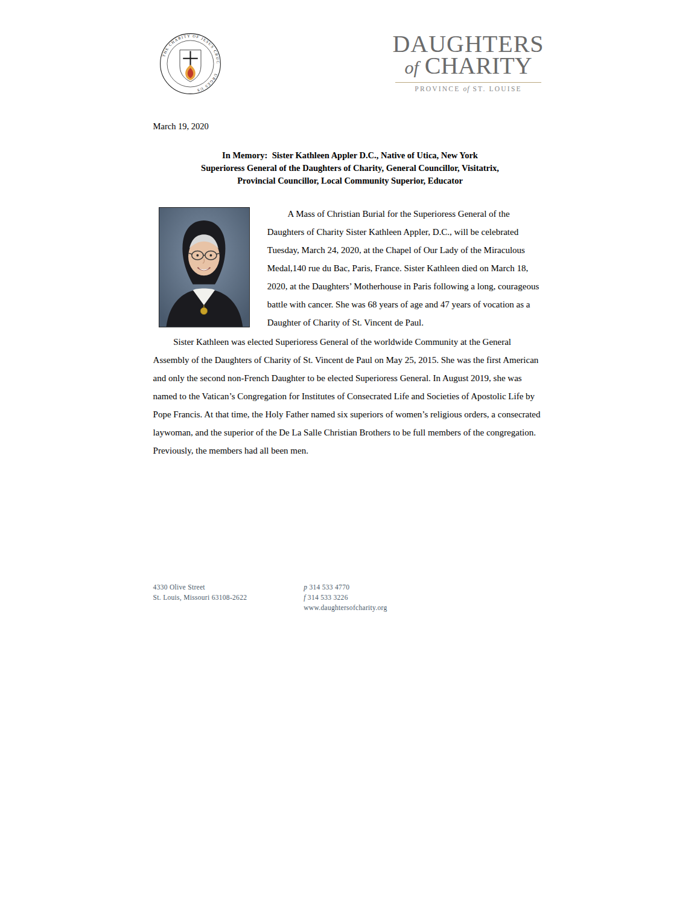THE CHARITY OF JESUS CRUCIFIED URGES US
DAUGHTERS
of CHARITY
PROVINCE of ST. LOUISE
March 19, 2020
In Memory: Sister Kathleen Appler D.C., Native of Utica, New York
Superioress General of the Daughters of Charity, General Councillor, Visitatrix,
Provincial Councillor, Local Community Superior, Educator
A Mass of Christian Burial for the Superioress General of the Daughters of Charity Sister Kathleen Appler, D.C., will be celebrated Tuesday, March 24, 2020, at the Chapel of Our Lady of the Miraculous Medal,140 rue du Bac, Paris, France. Sister Kathleen died on March 18, 2020, at the Daughters’ Motherhouse in Paris following a long, courageous battle with cancer. She was 68 years of age and 47 years of vocation as a Daughter of Charity of St. Vincent de Paul.
Sister Kathleen was elected Superioress General of the worldwide Community at the General Assembly of the Daughters of Charity of St. Vincent de Paul on May 25, 2015. She was the first American and only the second non-French Daughter to be elected Superioress General. In August 2019, she was named to the Vatican’s Congregation for Institutes of Consecrated Life and Societies of Apostolic Life by Pope Francis. At that time, the Holy Father named six superiors of women’s religious orders, a consecrated laywoman, and the superior of the De La Salle Christian Brothers to be full members of the congregation. Previously, the members had all been men.
4330 Olive Street
St. Louis, Missouri 63108-2622
p 314 533 4770
f 314 533 3226
www.daughtersofcharity.org